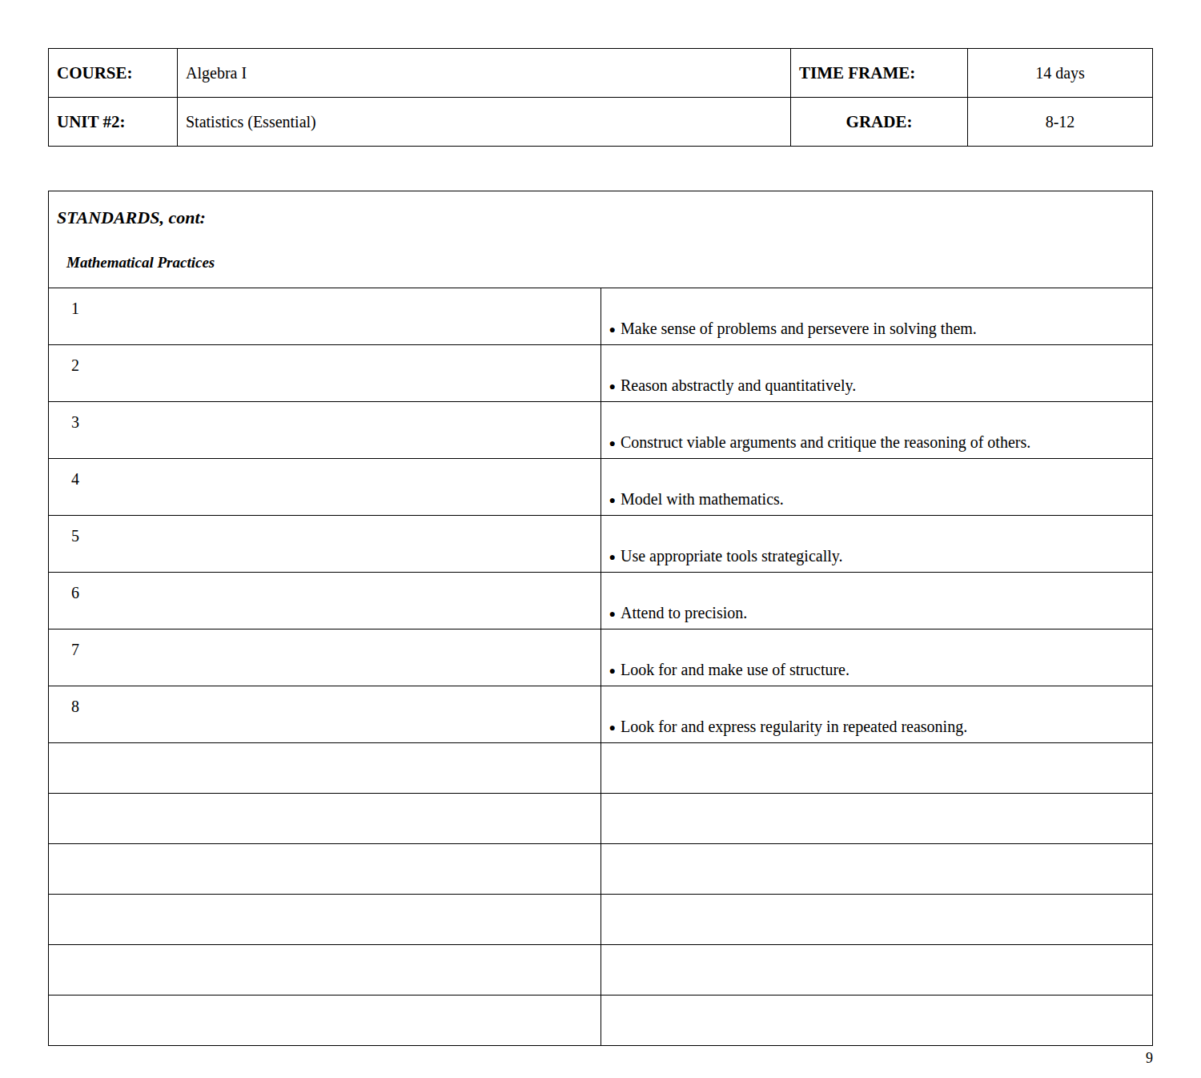| COURSE: | Algebra I | TIME FRAME: | 14 days |
| UNIT #2: | Statistics (Essential) | GRADE: | 8-12 |
| STANDARDS, cont: |
| Mathematical Practices |
| 1 | ● Make sense of problems and persevere in solving them. |
| 2 | ● Reason abstractly and quantitatively. |
| 3 | ● Construct viable arguments and critique the reasoning of others. |
| 4 | ● Model with mathematics. |
| 5 | ● Use appropriate tools strategically. |
| 6 | ● Attend to precision. |
| 7 | ● Look for and make use of structure. |
| 8 | ● Look for and express regularity in repeated reasoning. |
9